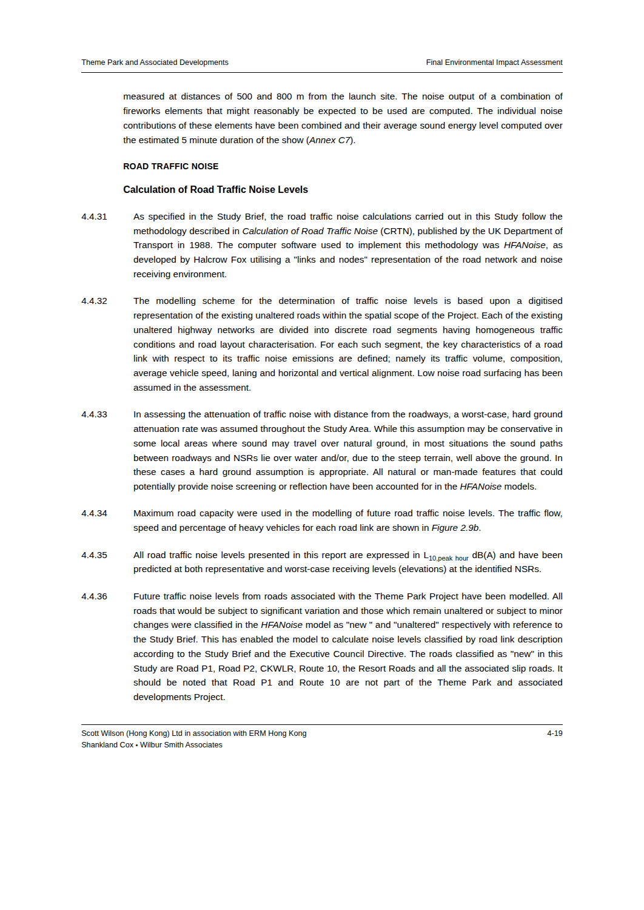Theme Park and Associated Developments
Final Environmental Impact Assessment
measured at distances of 500 and 800 m from the launch site. The noise output of a combination of fireworks elements that might reasonably be expected to be used are computed. The individual noise contributions of these elements have been combined and their average sound energy level computed over the estimated 5 minute duration of the show (Annex C7).
ROAD TRAFFIC NOISE
Calculation of Road Traffic Noise Levels
4.4.31
As specified in the Study Brief, the road traffic noise calculations carried out in this Study follow the methodology described in Calculation of Road Traffic Noise (CRTN), published by the UK Department of Transport in 1988. The computer software used to implement this methodology was HFANoise, as developed by Halcrow Fox utilising a "links and nodes" representation of the road network and noise receiving environment.
4.4.32
The modelling scheme for the determination of traffic noise levels is based upon a digitised representation of the existing unaltered roads within the spatial scope of the Project. Each of the existing unaltered highway networks are divided into discrete road segments having homogeneous traffic conditions and road layout characterisation. For each such segment, the key characteristics of a road link with respect to its traffic noise emissions are defined; namely its traffic volume, composition, average vehicle speed, laning and horizontal and vertical alignment. Low noise road surfacing has been assumed in the assessment.
4.4.33
In assessing the attenuation of traffic noise with distance from the roadways, a worst-case, hard ground attenuation rate was assumed throughout the Study Area. While this assumption may be conservative in some local areas where sound may travel over natural ground, in most situations the sound paths between roadways and NSRs lie over water and/or, due to the steep terrain, well above the ground. In these cases a hard ground assumption is appropriate. All natural or man-made features that could potentially provide noise screening or reflection have been accounted for in the HFANoise models.
4.4.34
Maximum road capacity were used in the modelling of future road traffic noise levels. The traffic flow, speed and percentage of heavy vehicles for each road link are shown in Figure 2.9b.
4.4.35
All road traffic noise levels presented in this report are expressed in L10,peak hour dB(A) and have been predicted at both representative and worst-case receiving levels (elevations) at the identified NSRs.
4.4.36
Future traffic noise levels from roads associated with the Theme Park Project have been modelled. All roads that would be subject to significant variation and those which remain unaltered or subject to minor changes were classified in the HFANoise model as "new " and "unaltered" respectively with reference to the Study Brief. This has enabled the model to calculate noise levels classified by road link description according to the Study Brief and the Executive Council Directive. The roads classified as "new" in this Study are Road P1, Road P2, CKWLR, Route 10, the Resort Roads and all the associated slip roads. It should be noted that Road P1 and Route 10 are not part of the Theme Park and associated developments Project.
Scott Wilson (Hong Kong) Ltd in association with ERM Hong Kong
Shankland Cox • Wilbur Smith Associates
4-19